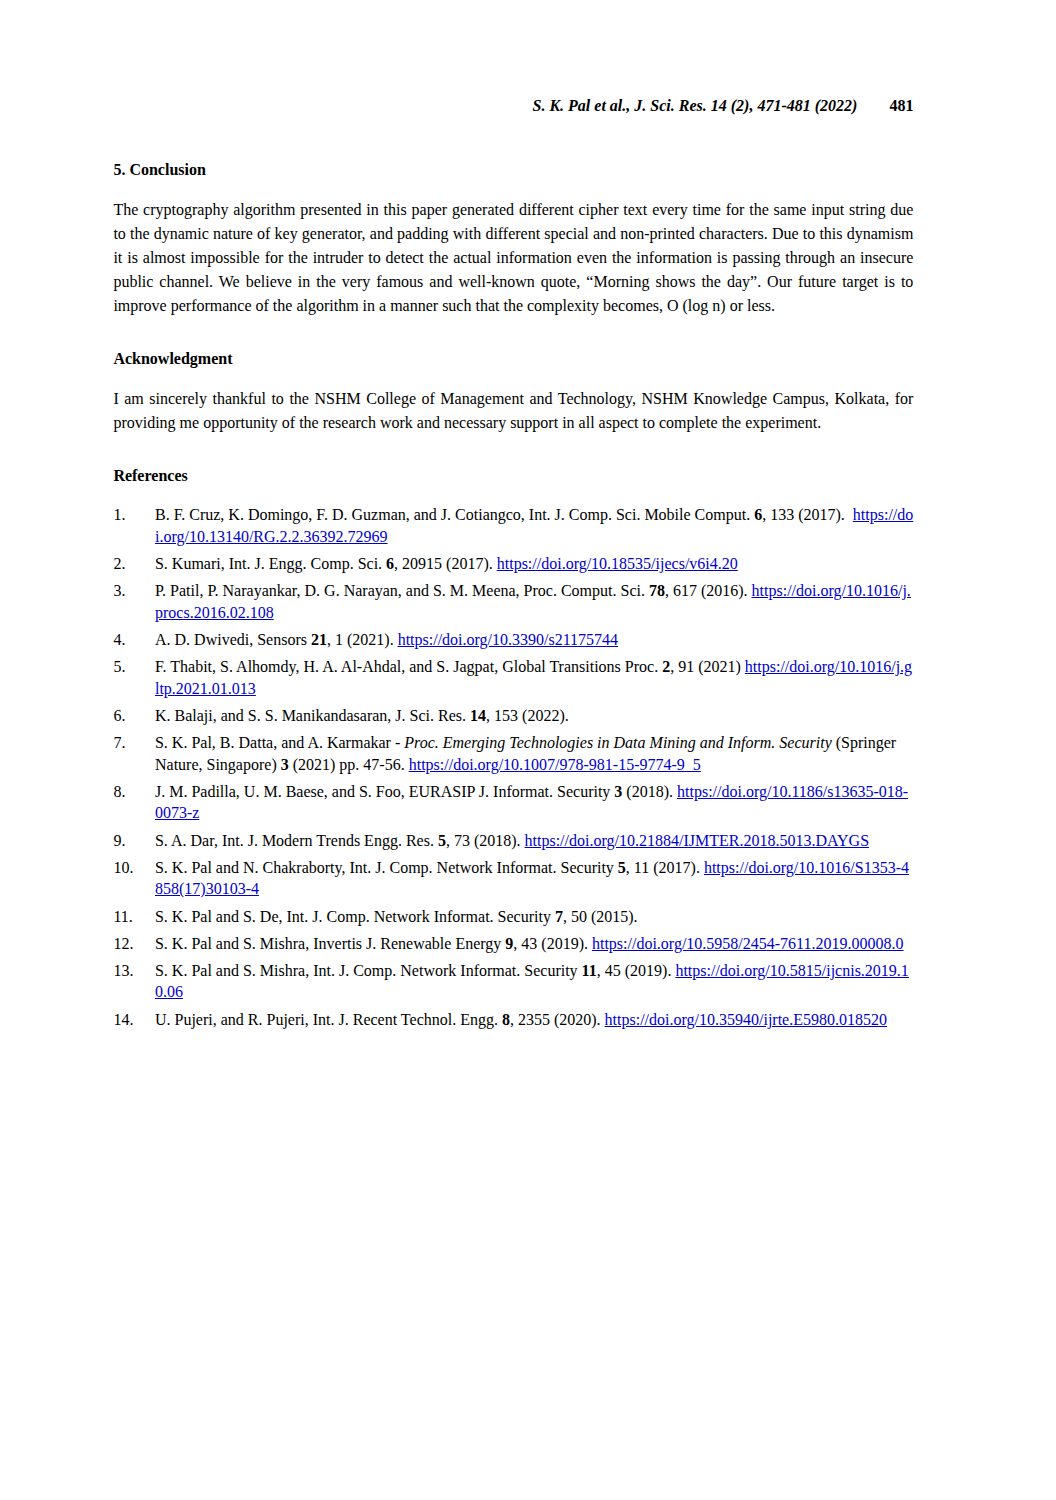S. K. Pal et al., J. Sci. Res. 14 (2), 471-481 (2022)481
5. Conclusion
The cryptography algorithm presented in this paper generated different cipher text every time for the same input string due to the dynamic nature of key generator, and padding with different special and non-printed characters. Due to this dynamism it is almost impossible for the intruder to detect the actual information even the information is passing through an insecure public channel. We believe in the very famous and well-known quote, “Morning shows the day”. Our future target is to improve performance of the algorithm in a manner such that the complexity becomes, O (log n) or less.
Acknowledgment
I am sincerely thankful to the NSHM College of Management and Technology, NSHM Knowledge Campus, Kolkata, for providing me opportunity of the research work and necessary support in all aspect to complete the experiment.
References
B. F. Cruz, K. Domingo, F. D. Guzman, and J. Cotiangco, Int. J. Comp. Sci. Mobile Comput. 6, 133 (2017). https://doi.org/10.13140/RG.2.2.36392.72969
S. Kumari, Int. J. Engg. Comp. Sci. 6, 20915 (2017). https://doi.org/10.18535/ijecs/v6i4.20
P. Patil, P. Narayankar, D. G. Narayan, and S. M. Meena, Proc. Comput. Sci. 78, 617 (2016). https://doi.org/10.1016/j.procs.2016.02.108
A. D. Dwivedi, Sensors 21, 1 (2021). https://doi.org/10.3390/s21175744
F. Thabit, S. Alhomdy, H. A. Al-Ahdal, and S. Jagpat, Global Transitions Proc. 2, 91 (2021) https://doi.org/10.1016/j.gltp.2021.01.013
K. Balaji, and S. S. Manikandasaran, J. Sci. Res. 14, 153 (2022).
S. K. Pal, B. Datta, and A. Karmakar - Proc. Emerging Technologies in Data Mining and Inform. Security (Springer Nature, Singapore) 3 (2021) pp. 47-56. https://doi.org/10.1007/978-981-15-9774-9_5
J. M. Padilla, U. M. Baese, and S. Foo, EURASIP J. Informat. Security 3 (2018). https://doi.org/10.1186/s13635-018-0073-z
S. A. Dar, Int. J. Modern Trends Engg. Res. 5, 73 (2018). https://doi.org/10.21884/IJMTER.2018.5013.DAYGS
S. K. Pal and N. Chakraborty, Int. J. Comp. Network Informat. Security 5, 11 (2017). https://doi.org/10.1016/S1353-4858(17)30103-4
S. K. Pal and S. De, Int. J. Comp. Network Informat. Security 7, 50 (2015).
S. K. Pal and S. Mishra, Invertis J. Renewable Energy 9, 43 (2019). https://doi.org/10.5958/2454-7611.2019.00008.0
S. K. Pal and S. Mishra, Int. J. Comp. Network Informat. Security 11, 45 (2019). https://doi.org/10.5815/ijcnis.2019.10.06
U. Pujeri, and R. Pujeri, Int. J. Recent Technol. Engg. 8, 2355 (2020). https://doi.org/10.35940/ijrte.E5980.018520